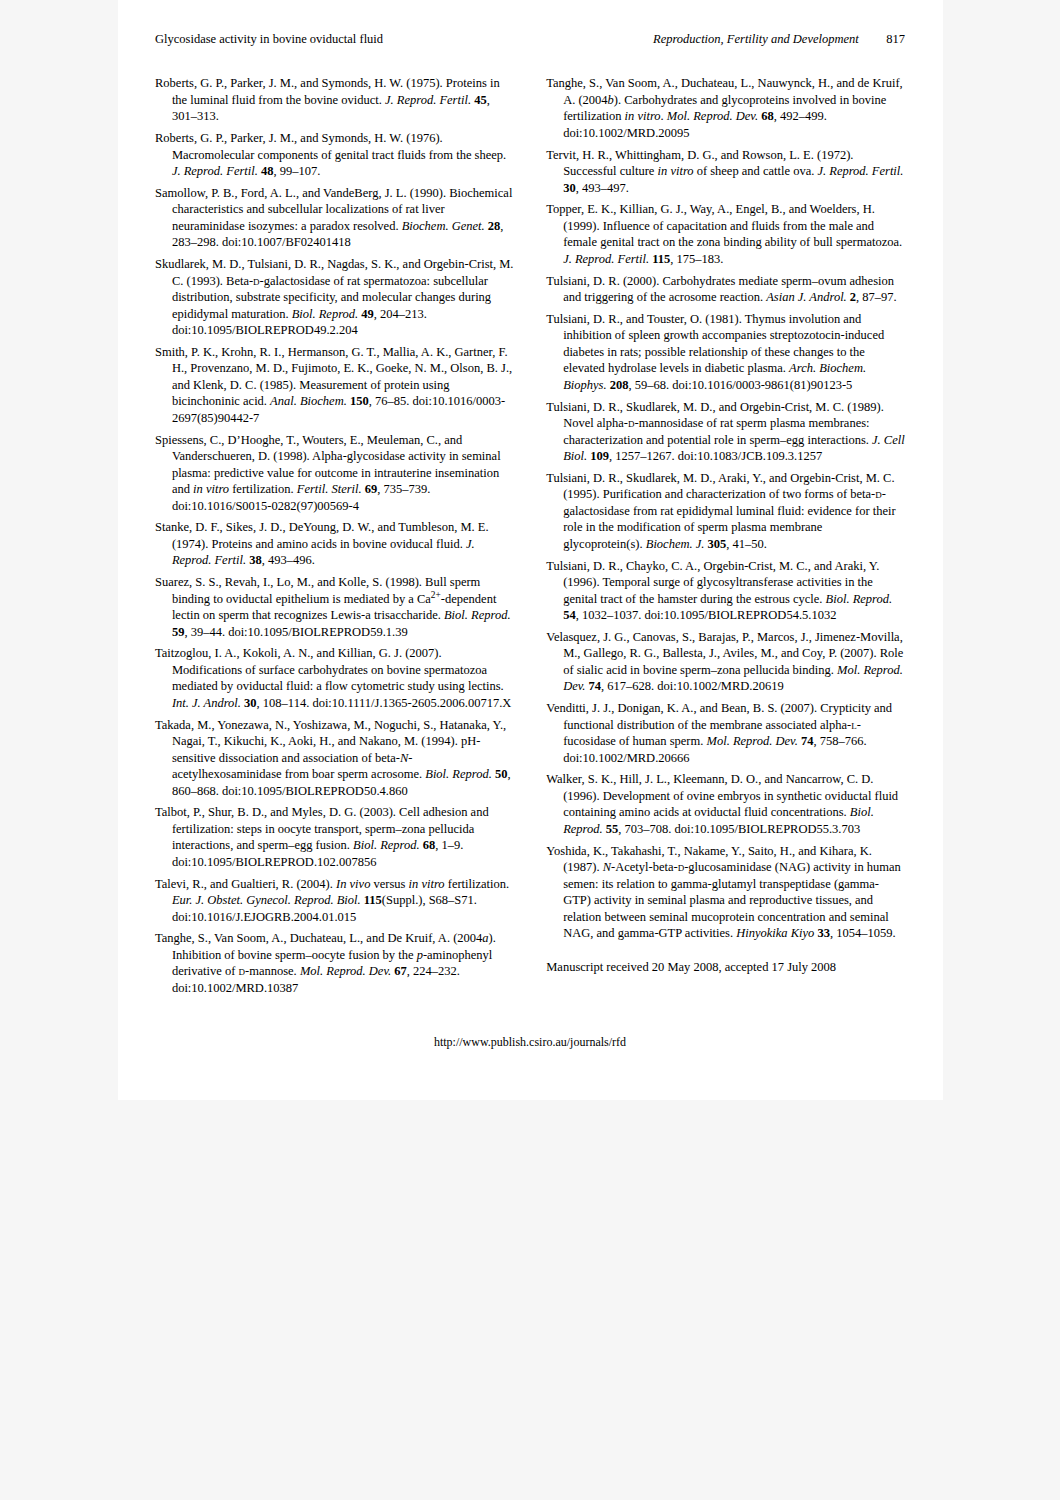Glycosidase activity in bovine oviductal fluid
Reproduction, Fertility and Development 817
Roberts, G. P., Parker, J. M., and Symonds, H. W. (1975). Proteins in the luminal fluid from the bovine oviduct. J. Reprod. Fertil. 45, 301–313.
Roberts, G. P., Parker, J. M., and Symonds, H. W. (1976). Macromolecular components of genital tract fluids from the sheep. J. Reprod. Fertil. 48, 99–107.
Samollow, P. B., Ford, A. L., and VandeBerg, J. L. (1990). Biochemical characteristics and subcellular localizations of rat liver neuraminidase isozymes: a paradox resolved. Biochem. Genet. 28, 283–298. doi:10.1007/BF02401418
Skudlarek, M. D., Tulsiani, D. R., Nagdas, S. K., and Orgebin-Crist, M. C. (1993). Beta-d-galactosidase of rat spermatozoa: subcellular distribution, substrate specificity, and molecular changes during epididymal maturation. Biol. Reprod. 49, 204–213. doi:10.1095/BIOLREPROD49.2.204
Smith, P. K., Krohn, R. I., Hermanson, G. T., Mallia, A. K., Gartner, F. H., Provenzano, M. D., Fujimoto, E. K., Goeke, N. M., Olson, B. J., and Klenk, D. C. (1985). Measurement of protein using bicinchoninic acid. Anal. Biochem. 150, 76–85. doi:10.1016/0003-2697(85)90442-7
Spiessens, C., D’Hooghe, T., Wouters, E., Meuleman, C., and Vanderschueren, D. (1998). Alpha-glycosidase activity in seminal plasma: predictive value for outcome in intrauterine insemination and in vitro fertilization. Fertil. Steril. 69, 735–739. doi:10.1016/S0015-0282(97)00569-4
Stanke, D. F., Sikes, J. D., DeYoung, D. W., and Tumbleson, M. E. (1974). Proteins and amino acids in bovine oviducal fluid. J. Reprod. Fertil. 38, 493–496.
Suarez, S. S., Revah, I., Lo, M., and Kolle, S. (1998). Bull sperm binding to oviductal epithelium is mediated by a Ca2+-dependent lectin on sperm that recognizes Lewis-a trisaccharide. Biol. Reprod. 59, 39–44. doi:10.1095/BIOLREPROD59.1.39
Taitzoglou, I. A., Kokoli, A. N., and Killian, G. J. (2007). Modifications of surface carbohydrates on bovine spermatozoa mediated by oviductal fluid: a flow cytometric study using lectins. Int. J. Androl. 30, 108–114. doi:10.1111/J.1365-2605.2006.00717.X
Takada, M., Yonezawa, N., Yoshizawa, M., Noguchi, S., Hatanaka, Y., Nagai, T., Kikuchi, K., Aoki, H., and Nakano, M. (1994). pH-sensitive dissociation and association of beta-N-acetylhexosaminidase from boar sperm acrosome. Biol. Reprod. 50, 860–868. doi:10.1095/BIOLREPROD50.4.860
Talbot, P., Shur, B. D., and Myles, D. G. (2003). Cell adhesion and fertilization: steps in oocyte transport, sperm–zona pellucida interactions, and sperm–egg fusion. Biol. Reprod. 68, 1–9. doi:10.1095/BIOLREPROD.102.007856
Talevi, R., and Gualtieri, R. (2004). In vivo versus in vitro fertilization. Eur. J. Obstet. Gynecol. Reprod. Biol. 115(Suppl.), S68–S71. doi:10.1016/J.EJOGRB.2004.01.015
Tanghe, S., Van Soom, A., Duchateau, L., and De Kruif, A. (2004a). Inhibition of bovine sperm–oocyte fusion by the p-aminophenyl derivative of d-mannose. Mol. Reprod. Dev. 67, 224–232. doi:10.1002/MRD.10387
Tanghe, S., Van Soom, A., Duchateau, L., Nauwynck, H., and de Kruif, A. (2004b). Carbohydrates and glycoproteins involved in bovine fertilization in vitro. Mol. Reprod. Dev. 68, 492–499. doi:10.1002/MRD.20095
Tervit, H. R., Whittingham, D. G., and Rowson, L. E. (1972). Successful culture in vitro of sheep and cattle ova. J. Reprod. Fertil. 30, 493–497.
Topper, E. K., Killian, G. J., Way, A., Engel, B., and Woelders, H. (1999). Influence of capacitation and fluids from the male and female genital tract on the zona binding ability of bull spermatozoa. J. Reprod. Fertil. 115, 175–183.
Tulsiani, D. R. (2000). Carbohydrates mediate sperm–ovum adhesion and triggering of the acrosome reaction. Asian J. Androl. 2, 87–97.
Tulsiani, D. R., and Touster, O. (1981). Thymus involution and inhibition of spleen growth accompanies streptozotocin-induced diabetes in rats; possible relationship of these changes to the elevated hydrolase levels in diabetic plasma. Arch. Biochem. Biophys. 208, 59–68. doi:10.1016/0003-9861(81)90123-5
Tulsiani, D. R., Skudlarek, M. D., and Orgebin-Crist, M. C. (1989). Novel alpha-d-mannosidase of rat sperm plasma membranes: characterization and potential role in sperm–egg interactions. J. Cell Biol. 109, 1257–1267. doi:10.1083/JCB.109.3.1257
Tulsiani, D. R., Skudlarek, M. D., Araki, Y., and Orgebin-Crist, M. C. (1995). Purification and characterization of two forms of beta-d-galactosidase from rat epididymal luminal fluid: evidence for their role in the modification of sperm plasma membrane glycoprotein(s). Biochem. J. 305, 41–50.
Tulsiani, D. R., Chayko, C. A., Orgebin-Crist, M. C., and Araki, Y. (1996). Temporal surge of glycosyltransferase activities in the genital tract of the hamster during the estrous cycle. Biol. Reprod. 54, 1032–1037. doi:10.1095/BIOLREPROD54.5.1032
Velasquez, J. G., Canovas, S., Barajas, P., Marcos, J., Jimenez-Movilla, M., Gallego, R. G., Ballesta, J., Aviles, M., and Coy, P. (2007). Role of sialic acid in bovine sperm–zona pellucida binding. Mol. Reprod. Dev. 74, 617–628. doi:10.1002/MRD.20619
Venditti, J. J., Donigan, K. A., and Bean, B. S. (2007). Crypticity and functional distribution of the membrane associated alpha-l-fucosidase of human sperm. Mol. Reprod. Dev. 74, 758–766. doi:10.1002/MRD.20666
Walker, S. K., Hill, J. L., Kleemann, D. O., and Nancarrow, C. D. (1996). Development of ovine embryos in synthetic oviductal fluid containing amino acids at oviductal fluid concentrations. Biol. Reprod. 55, 703–708. doi:10.1095/BIOLREPROD55.3.703
Yoshida, K., Takahashi, T., Nakame, Y., Saito, H., and Kihara, K. (1987). N-Acetyl-beta-d-glucosaminidase (NAG) activity in human semen: its relation to gamma-glutamyl transpeptidase (gamma-GTP) activity in seminal plasma and reproductive tissues, and relation between seminal mucoprotein concentration and seminal NAG, and gamma-GTP activities. Hinyokika Kiyo 33, 1054–1059.
Manuscript received 20 May 2008, accepted 17 July 2008
http://www.publish.csiro.au/journals/rfd